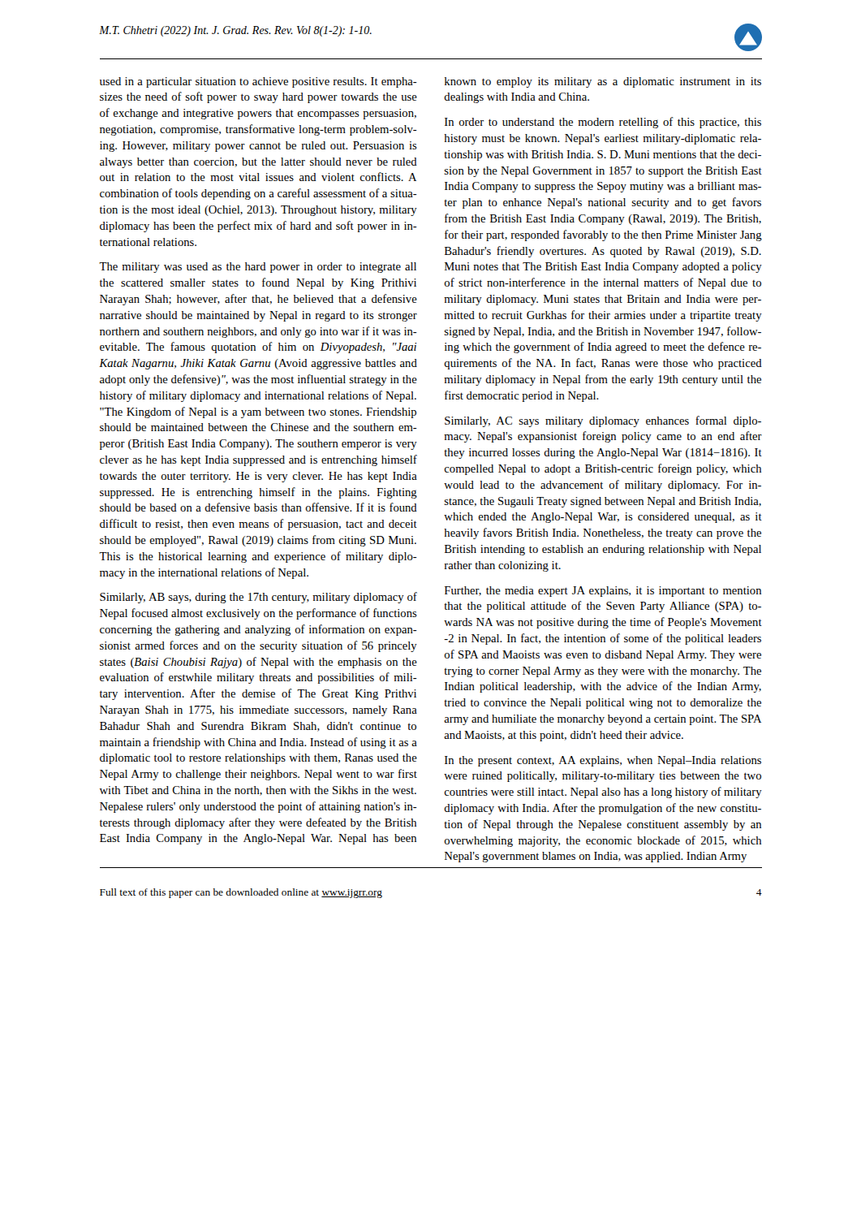M.T. Chhetri (2022) Int. J. Grad. Res. Rev. Vol 8(1-2): 1-10.
used in a particular situation to achieve positive results. It emphasizes the need of soft power to sway hard power towards the use of exchange and integrative powers that encompasses persuasion, negotiation, compromise, transformative long-term problem-solving. However, military power cannot be ruled out. Persuasion is always better than coercion, but the latter should never be ruled out in relation to the most vital issues and violent conflicts. A combination of tools depending on a careful assessment of a situation is the most ideal (Ochiel, 2013). Throughout history, military diplomacy has been the perfect mix of hard and soft power in international relations.
The military was used as the hard power in order to integrate all the scattered smaller states to found Nepal by King Prithivi Narayan Shah; however, after that, he believed that a defensive narrative should be maintained by Nepal in regard to its stronger northern and southern neighbors, and only go into war if it was inevitable. The famous quotation of him on Divyopadesh, "Jaai Katak Nagarnu, Jhiki Katak Garnu (Avoid aggressive battles and adopt only the defensive)", was the most influential strategy in the history of military diplomacy and international relations of Nepal. "The Kingdom of Nepal is a yam between two stones. Friendship should be maintained between the Chinese and the southern emperor (British East India Company). The southern emperor is very clever as he has kept India suppressed and is entrenching himself towards the outer territory. He is very clever. He has kept India suppressed. He is entrenching himself in the plains. Fighting should be based on a defensive basis than offensive. If it is found difficult to resist, then even means of persuasion, tact and deceit should be employed", Rawal (2019) claims from citing SD Muni. This is the historical learning and experience of military diplomacy in the international relations of Nepal.
Similarly, AB says, during the 17th century, military diplomacy of Nepal focused almost exclusively on the performance of functions concerning the gathering and analyzing of information on expansionist armed forces and on the security situation of 56 princely states (Baisi Choubisi Rajya) of Nepal with the emphasis on the evaluation of erstwhile military threats and possibilities of military intervention. After the demise of The Great King Prithvi Narayan Shah in 1775, his immediate successors, namely Rana Bahadur Shah and Surendra Bikram Shah, didn't continue to maintain a friendship with China and India. Instead of using it as a diplomatic tool to restore relationships with them, Ranas used the Nepal Army to challenge their neighbors. Nepal went to war first with Tibet and China in the north, then with the Sikhs in the west. Nepalese rulers' only understood the point of attaining nation's interests through diplomacy after they were defeated by the British East India Company in the Anglo-Nepal War. Nepal has been known to employ its military as a diplomatic instrument in its dealings with India and China.
In order to understand the modern retelling of this practice, this history must be known. Nepal's earliest military-diplomatic relationship was with British India. S. D. Muni mentions that the decision by the Nepal Government in 1857 to support the British East India Company to suppress the Sepoy mutiny was a brilliant master plan to enhance Nepal's national security and to get favors from the British East India Company (Rawal, 2019). The British, for their part, responded favorably to the then Prime Minister Jang Bahadur's friendly overtures. As quoted by Rawal (2019), S.D. Muni notes that The British East India Company adopted a policy of strict non-interference in the internal matters of Nepal due to military diplomacy. Muni states that Britain and India were permitted to recruit Gurkhas for their armies under a tripartite treaty signed by Nepal, India, and the British in November 1947, following which the government of India agreed to meet the defence requirements of the NA. In fact, Ranas were those who practiced military diplomacy in Nepal from the early 19th century until the first democratic period in Nepal.
Similarly, AC says military diplomacy enhances formal diplomacy. Nepal's expansionist foreign policy came to an end after they incurred losses during the Anglo-Nepal War (1814−1816). It compelled Nepal to adopt a British-centric foreign policy, which would lead to the advancement of military diplomacy. For instance, the Sugauli Treaty signed between Nepal and British India, which ended the Anglo-Nepal War, is considered unequal, as it heavily favors British India. Nonetheless, the treaty can prove the British intending to establish an enduring relationship with Nepal rather than colonizing it.
Further, the media expert JA explains, it is important to mention that the political attitude of the Seven Party Alliance (SPA) towards NA was not positive during the time of People's Movement -2 in Nepal. In fact, the intention of some of the political leaders of SPA and Maoists was even to disband Nepal Army. They were trying to corner Nepal Army as they were with the monarchy. The Indian political leadership, with the advice of the Indian Army, tried to convince the Nepali political wing not to demoralize the army and humiliate the monarchy beyond a certain point. The SPA and Maoists, at this point, didn't heed their advice.
In the present context, AA explains, when Nepal–India relations were ruined politically, military-to-military ties between the two countries were still intact. Nepal also has a long history of military diplomacy with India. After the promulgation of the new constitution of Nepal through the Nepalese constituent assembly by an overwhelming majority, the economic blockade of 2015, which Nepal's government blames on India, was applied. Indian Army
Full text of this paper can be downloaded online at www.ijgrr.org
4